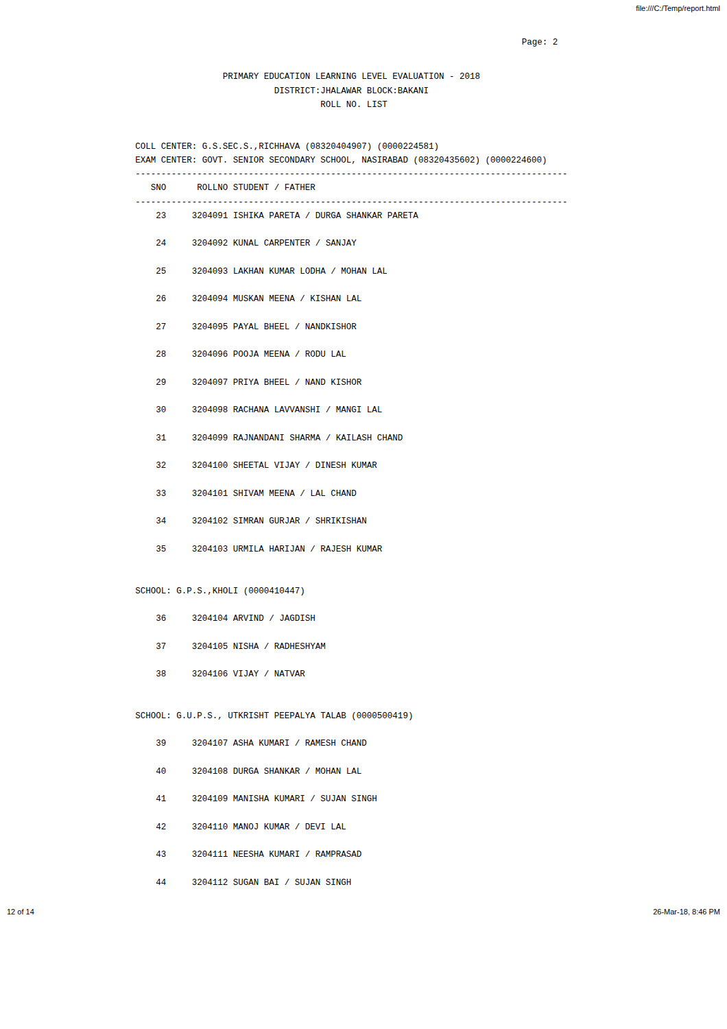file:///C:/Temp/report.html
Page: 2
                    PRIMARY EDUCATION LEARNING LEVEL EVALUATION - 2018
                              DISTRICT:JHALAWAR BLOCK:BAKANI
                                       ROLL NO. LIST


   COLL CENTER: G.S.SEC.S.,RICHHAVA (08320404907) (0000224581)
   EXAM CENTER: GOVT. SENIOR SECONDARY SCHOOL, NASIRABAD (08320435602) (0000224600)
   ------------------------------------------------------------------------------------
      SNO      ROLLNO STUDENT / FATHER
   ------------------------------------------------------------------------------------
       23     3204091 ISHIKA PARETA / DURGA SHANKAR PARETA

       24     3204092 KUNAL CARPENTER / SANJAY

       25     3204093 LAKHAN KUMAR LODHA / MOHAN LAL

       26     3204094 MUSKAN MEENA / KISHAN LAL

       27     3204095 PAYAL BHEEL / NANDKISHOR

       28     3204096 POOJA MEENA / RODU LAL

       29     3204097 PRIYA BHEEL / NAND KISHOR

       30     3204098 RACHANA LAVVANSHI / MANGI LAL

       31     3204099 RAJNANDANI SHARMA / KAILASH CHAND

       32     3204100 SHEETAL VIJAY / DINESH KUMAR

       33     3204101 SHIVAM MEENA / LAL CHAND

       34     3204102 SIMRAN GURJAR / SHRIKISHAN

       35     3204103 URMILA HARIJAN / RAJESH KUMAR


   SCHOOL: G.P.S.,KHOLI (0000410447)

       36     3204104 ARVIND / JAGDISH

       37     3204105 NISHA / RADHESHYAM

       38     3204106 VIJAY / NATVAR


   SCHOOL: G.U.P.S., UTKRISHT PEEPALYA TALAB (0000500419)

       39     3204107 ASHA KUMARI / RAMESH CHAND

       40     3204108 DURGA SHANKAR / MOHAN LAL

       41     3204109 MANISHA KUMARI / SUJAN SINGH

       42     3204110 MANOJ KUMAR / DEVI LAL

       43     3204111 NEESHA KUMARI / RAMPRASAD

       44     3204112 SUGAN BAI / SUJAN SINGH
12 of 14 26-Mar-18, 8:46 PM